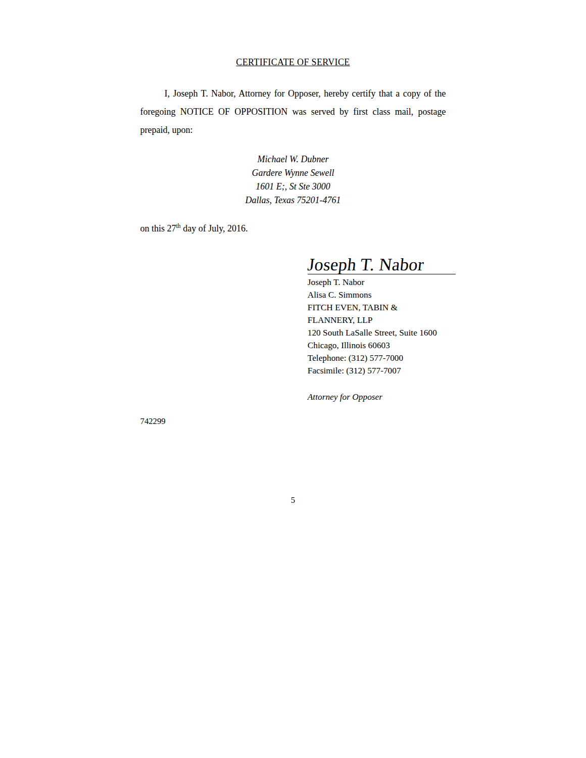CERTIFICATE OF SERVICE
I, Joseph T. Nabor, Attorney for Opposer, hereby certify that a copy of the foregoing NOTICE OF OPPOSITION was served by first class mail, postage prepaid, upon:
Michael W. Dubner
Gardere Wynne Sewell
1601 E;, St Ste 3000
Dallas, Texas 75201-4761
on this 27th day of July, 2016.
Joseph T. Nabor
Joseph T. Nabor
Alisa C. Simmons
FITCH EVEN, TABIN & FLANNERY, LLP
120 South LaSalle Street, Suite 1600
Chicago, Illinois 60603
Telephone: (312) 577-7000
Facsimile: (312) 577-7007
Attorney for Opposer
742299
5